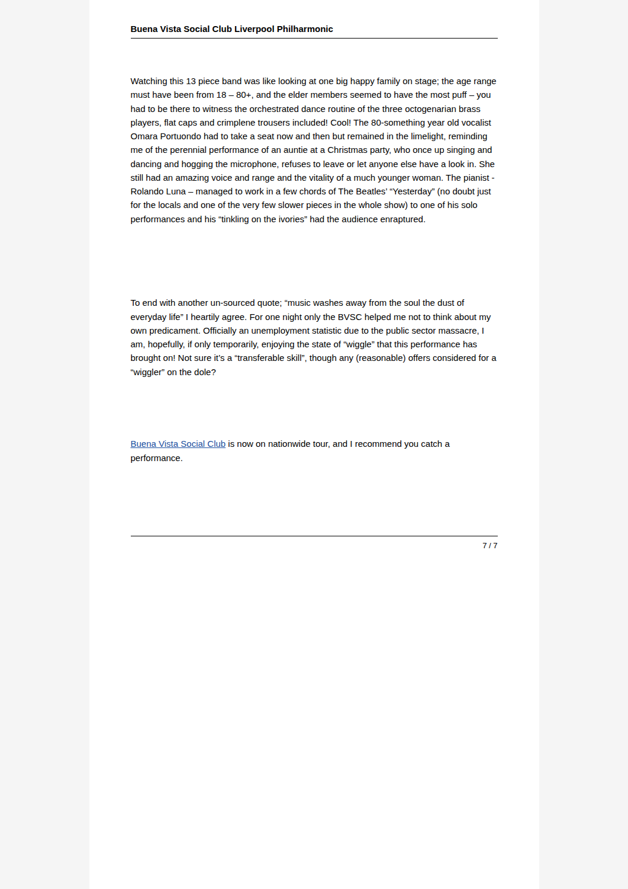Buena Vista Social Club Liverpool Philharmonic
Watching this 13 piece band was like looking at one big happy family on stage; the age range must have been from 18 – 80+, and the elder members seemed to have the most puff – you had to be there to witness the orchestrated dance routine of the three octogenarian brass players, flat caps and crimplene trousers included! Cool! The 80-something year old vocalist Omara Portuondo had to take a seat now and then but remained in the limelight, reminding me of the perennial performance of an auntie at a Christmas party, who once up singing and dancing and hogging the microphone, refuses to leave or let anyone else have a look in. She still had an amazing voice and range and the vitality of a much younger woman. The pianist - Rolando Luna – managed to work in a few chords of The Beatles’ “Yesterday” (no doubt just for the locals and one of the very few slower pieces in the whole show) to one of his solo performances and his “tinkling on the ivories” had the audience enraptured.
To end with another un-sourced quote; “music washes away from the soul the dust of everyday life” I heartily agree. For one night only the BVSC helped me not to think about my own predicament. Officially an unemployment statistic due to the public sector massacre, I am, hopefully, if only temporarily, enjoying the state of “wiggle” that this performance has brought on! Not sure it’s a “transferable skill”, though any (reasonable) offers considered for a “wiggler” on the dole?
Buena Vista Social Club is now on nationwide tour, and I recommend you catch a performance.
7 / 7